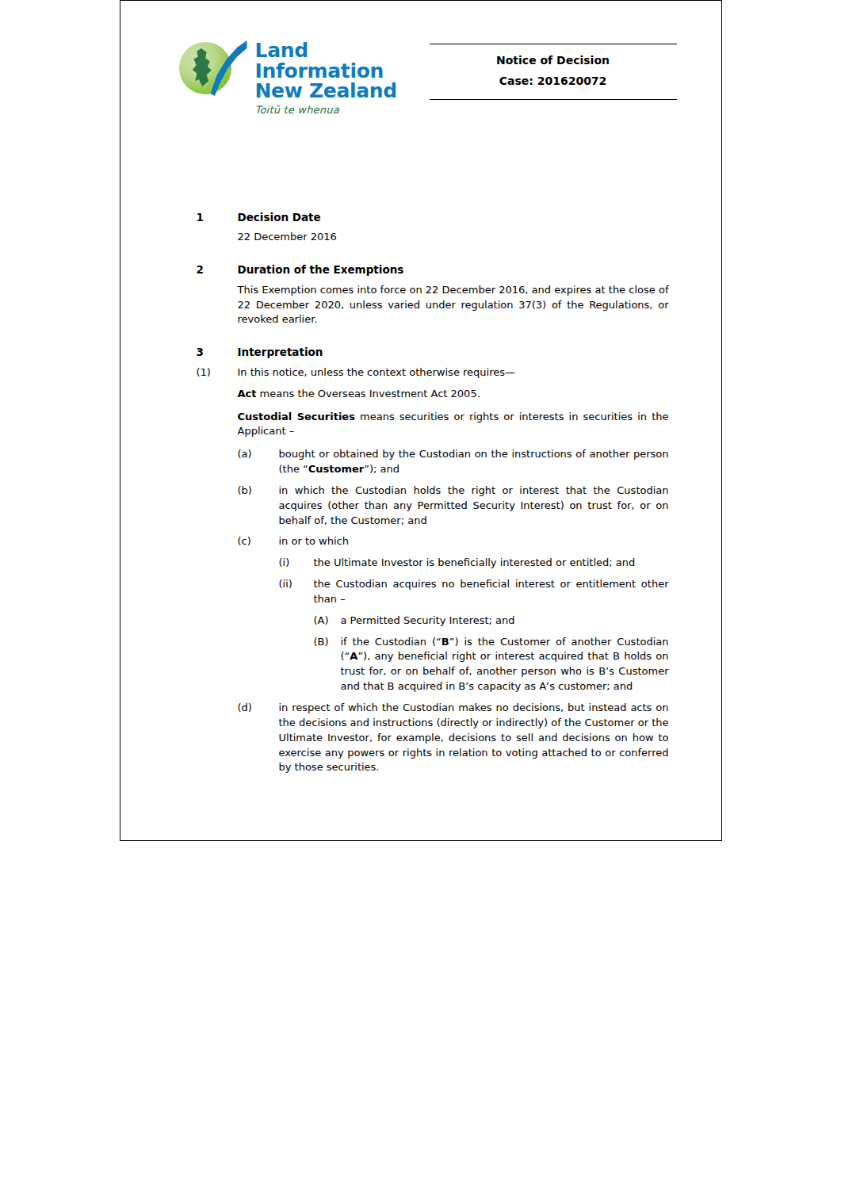Land Information
New Zealand
Toitū te whenua
Notice of Decision
Case: 201620072
1
Decision Date
22 December 2016
2
Duration of the Exemptions
This Exemption comes into force on 22 December 2016, and expires at the close of 22 December 2020, unless varied under regulation 37(3) of the Regulations, or revoked earlier.
3
Interpretation
(1)
In this notice, unless the context otherwise requires—
Act means the Overseas Investment Act 2005.
Custodial Securities means securities or rights or interests in securities in the Applicant –
(a)
bought or obtained by the Custodian on the instructions of another person (the “Customer”); and
(b)
in which the Custodian holds the right or interest that the Custodian acquires (other than any Permitted Security Interest) on trust for, or on behalf of, the Customer; and
(c)
in or to which
(i)
the Ultimate Investor is beneficially interested or entitled; and
(ii)
the Custodian acquires no beneficial interest or entitlement other than –
(A)
a Permitted Security Interest; and
(B)
if the Custodian (“B”) is the Customer of another Custodian (“A”), any beneficial right or interest acquired that B holds on trust for, or on behalf of, another person who is B’s Customer and that B acquired in B’s capacity as A’s customer; and
(d)
in respect of which the Custodian makes no decisions, but instead acts on the decisions and instructions (directly or indirectly) of the Customer or the Ultimate Investor, for example, decisions to sell and decisions on how to exercise any powers or rights in relation to voting attached to or conferred by those securities.